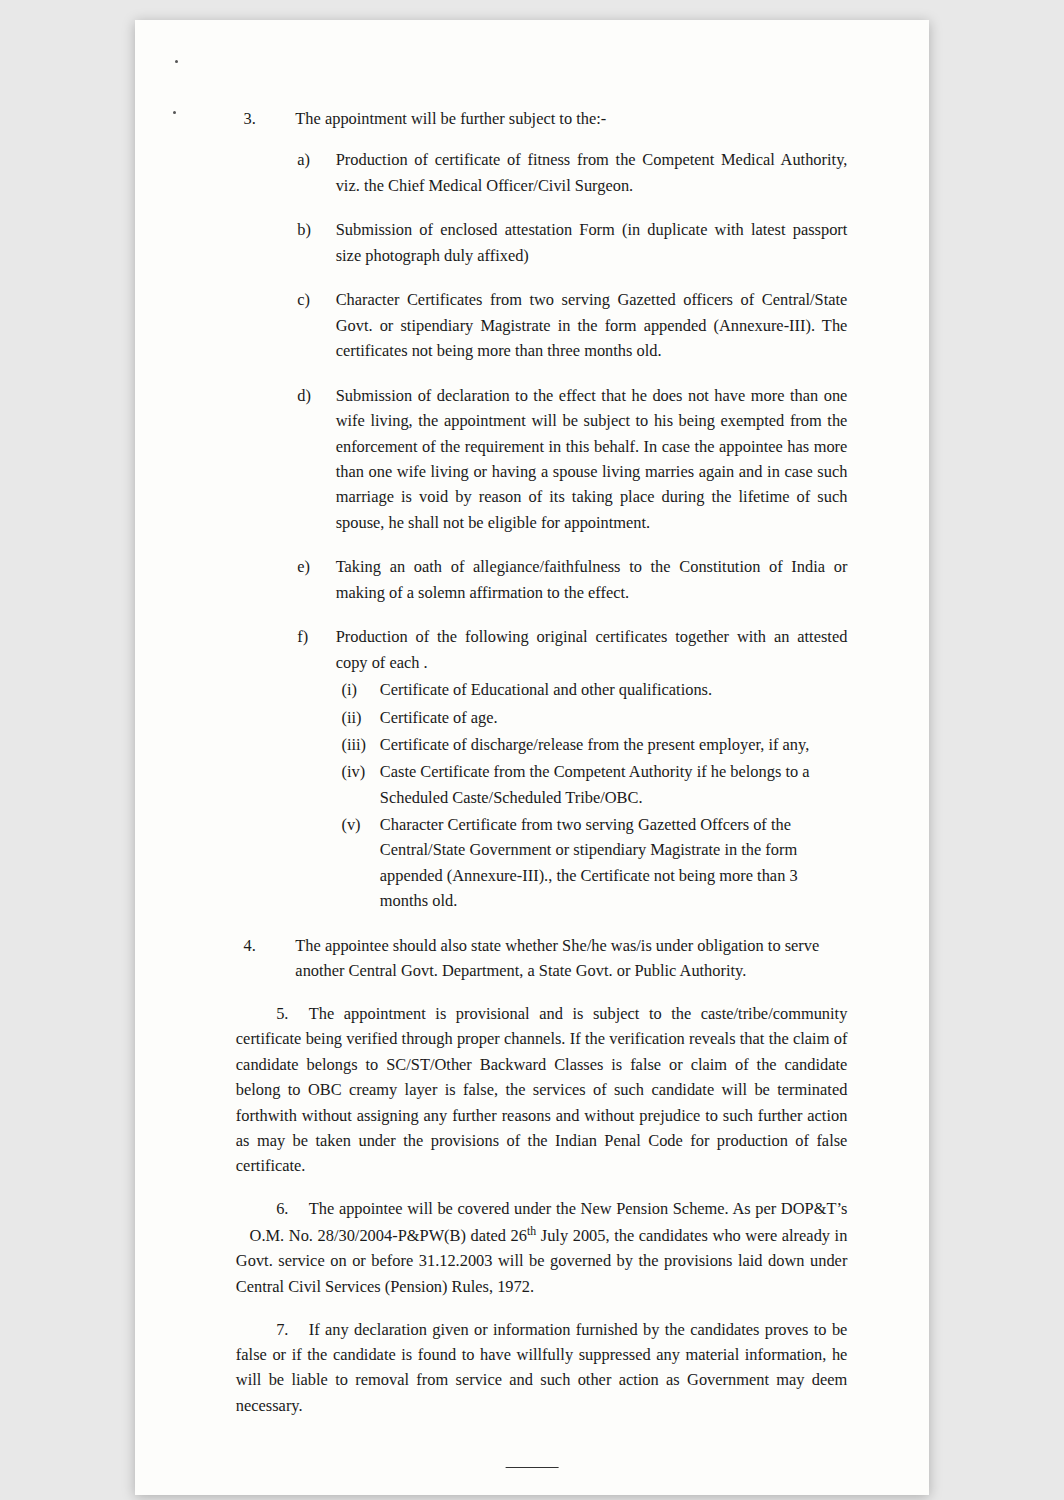3. The appointment will be further subject to the:-
a) Production of certificate of fitness from the Competent Medical Authority, viz. the Chief Medical Officer/Civil Surgeon.
b) Submission of enclosed attestation Form (in duplicate with latest passport size photograph duly affixed)
c) Character Certificates from two serving Gazetted officers of Central/State Govt. or stipendiary Magistrate in the form appended (Annexure-III). The certificates not being more than three months old.
d) Submission of declaration to the effect that he does not have more than one wife living, the appointment will be subject to his being exempted from the enforcement of the requirement in this behalf. In case the appointee has more than one wife living or having a spouse living marries again and in case such marriage is void by reason of its taking place during the lifetime of such spouse, he shall not be eligible for appointment.
e) Taking an oath of allegiance/faithfulness to the Constitution of India or making of a solemn affirmation to the effect.
f) Production of the following original certificates together with an attested copy of each .
(i) Certificate of Educational and other qualifications.
(ii) Certificate of age.
(iii) Certificate of discharge/release from the present employer, if any,
(iv) Caste Certificate from the Competent Authority if he belongs to a Scheduled Caste/Scheduled Tribe/OBC.
(v) Character Certificate from two serving Gazetted Offcers of the Central/State Government or stipendiary Magistrate in the form appended (Annexure-III)., the Certificate not being more than 3 months old.
4. The appointee should also state whether She/he was/is under obligation to serve another Central Govt. Department, a State Govt. or Public Authority.
5. The appointment is provisional and is subject to the caste/tribe/community certificate being verified through proper channels. If the verification reveals that the claim of candidate belongs to SC/ST/Other Backward Classes is false or claim of the candidate belong to OBC creamy layer is false, the services of such candidate will be terminated forthwith without assigning any further reasons and without prejudice to such further action as may be taken under the provisions of the Indian Penal Code for production of false certificate.
6. The appointee will be covered under the New Pension Scheme. As per DOP&T’s O.M. No. 28/30/2004-P&PW(B) dated 26th July 2005, the candidates who were already in Govt. service on or before 31.12.2003 will be governed by the provisions laid down under Central Civil Services (Pension) Rules, 1972.
7. If any declaration given or information furnished by the candidates proves to be false or if the candidate is found to have willfully suppressed any material information, he will be liable to removal from service and such other action as Government may deem necessary.